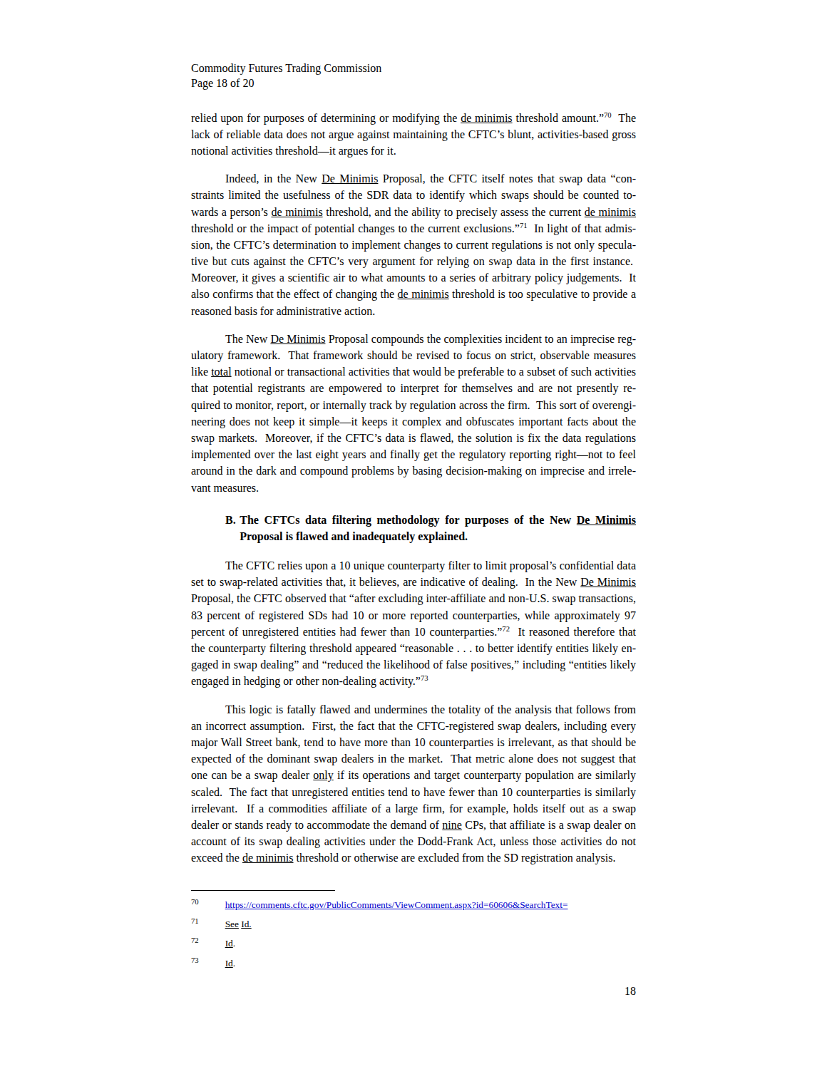Commodity Futures Trading Commission
Page 18 of 20
relied upon for purposes of determining or modifying the de minimis threshold amount.”70 The lack of reliable data does not argue against maintaining the CFTC’s blunt, activities-based gross notional activities threshold—it argues for it.
Indeed, in the New De Minimis Proposal, the CFTC itself notes that swap data “constraints limited the usefulness of the SDR data to identify which swaps should be counted towards a person’s de minimis threshold, and the ability to precisely assess the current de minimis threshold or the impact of potential changes to the current exclusions.”71 In light of that admission, the CFTC’s determination to implement changes to current regulations is not only speculative but cuts against the CFTC’s very argument for relying on swap data in the first instance. Moreover, it gives a scientific air to what amounts to a series of arbitrary policy judgements. It also confirms that the effect of changing the de minimis threshold is too speculative to provide a reasoned basis for administrative action.
The New De Minimis Proposal compounds the complexities incident to an imprecise regulatory framework. That framework should be revised to focus on strict, observable measures like total notional or transactional activities that would be preferable to a subset of such activities that potential registrants are empowered to interpret for themselves and are not presently required to monitor, report, or internally track by regulation across the firm. This sort of overengineering does not keep it simple—it keeps it complex and obfuscates important facts about the swap markets. Moreover, if the CFTC’s data is flawed, the solution is fix the data regulations implemented over the last eight years and finally get the regulatory reporting right—not to feel around in the dark and compound problems by basing decision-making on imprecise and irrelevant measures.
B.
The CFTCs data filtering methodology for purposes of the New De Minimis Proposal is flawed and inadequately explained.
The CFTC relies upon a 10 unique counterparty filter to limit proposal’s confidential data set to swap-related activities that, it believes, are indicative of dealing. In the New De Minimis Proposal, the CFTC observed that “after excluding inter-affiliate and non-U.S. swap transactions, 83 percent of registered SDs had 10 or more reported counterparties, while approximately 97 percent of unregistered entities had fewer than 10 counterparties.”72 It reasoned therefore that the counterparty filtering threshold appeared “reasonable . . . to better identify entities likely engaged in swap dealing” and “reduced the likelihood of false positives,” including “entities likely engaged in hedging or other non-dealing activity.”73
This logic is fatally flawed and undermines the totality of the analysis that follows from an incorrect assumption. First, the fact that the CFTC-registered swap dealers, including every major Wall Street bank, tend to have more than 10 counterparties is irrelevant, as that should be expected of the dominant swap dealers in the market. That metric alone does not suggest that one can be a swap dealer only if its operations and target counterparty population are similarly scaled. The fact that unregistered entities tend to have fewer than 10 counterparties is similarly irrelevant. If a commodities affiliate of a large firm, for example, holds itself out as a swap dealer or stands ready to accommodate the demand of nine CPs, that affiliate is a swap dealer on account of its swap dealing activities under the Dodd-Frank Act, unless those activities do not exceed the de minimis threshold or otherwise are excluded from the SD registration analysis.
70
https://comments.cftc.gov/PublicComments/ViewComment.aspx?id=60606&SearchText=
71
See Id.
72
Id.
73
Id.
18